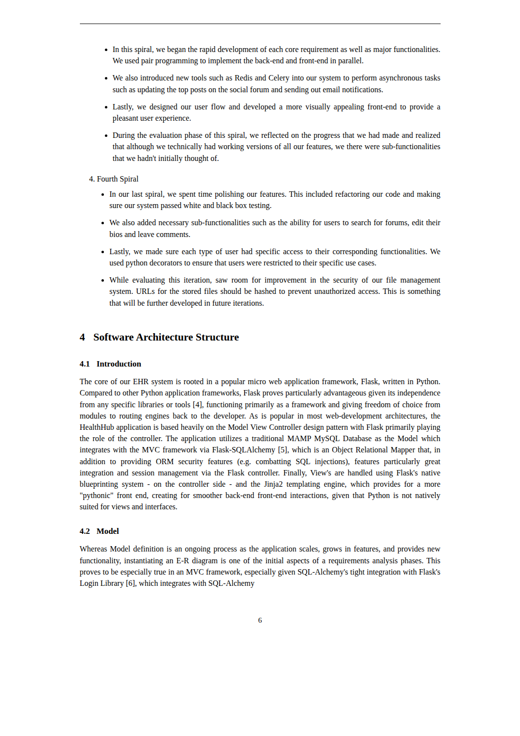In this spiral, we began the rapid development of each core requirement as well as major functionalities. We used pair programming to implement the back-end and front-end in parallel.
We also introduced new tools such as Redis and Celery into our system to perform asynchronous tasks such as updating the top posts on the social forum and sending out email notifications.
Lastly, we designed our user flow and developed a more visually appealing front-end to provide a pleasant user experience.
During the evaluation phase of this spiral, we reflected on the progress that we had made and realized that although we technically had working versions of all our features, we there were sub-functionalities that we hadn't initially thought of.
Fourth Spiral
In our last spiral, we spent time polishing our features. This included refactoring our code and making sure our system passed white and black box testing.
We also added necessary sub-functionalities such as the ability for users to search for forums, edit their bios and leave comments.
Lastly, we made sure each type of user had specific access to their corresponding functionalities. We used python decorators to ensure that users were restricted to their specific use cases.
While evaluating this iteration, saw room for improvement in the security of our file management system. URLs for the stored files should be hashed to prevent unauthorized access. This is something that will be further developed in future iterations.
4 Software Architecture Structure
4.1 Introduction
The core of our EHR system is rooted in a popular micro web application framework, Flask, written in Python. Compared to other Python application frameworks, Flask proves particularly advantageous given its independence from any specific libraries or tools [4], functioning primarily as a framework and giving freedom of choice from modules to routing engines back to the developer. As is popular in most web-development architectures, the HealthHub application is based heavily on the Model View Controller design pattern with Flask primarily playing the role of the controller. The application utilizes a traditional MAMP MySQL Database as the Model which integrates with the MVC framework via Flask-SQLAlchemy [5], which is an Object Relational Mapper that, in addition to providing ORM security features (e.g. combatting SQL injections), features particularly great integration and session management via the Flask controller. Finally, View's are handled using Flask's native blueprinting system - on the controller side - and the Jinja2 templating engine, which provides for a more "pythonic" front end, creating for smoother back-end front-end interactions, given that Python is not natively suited for views and interfaces.
4.2 Model
Whereas Model definition is an ongoing process as the application scales, grows in features, and provides new functionality, instantiating an E-R diagram is one of the initial aspects of a requirements analysis phases. This proves to be especially true in an MVC framework, especially given SQL-Alchemy's tight integration with Flask's Login Library [6], which integrates with SQL-Alchemy
6